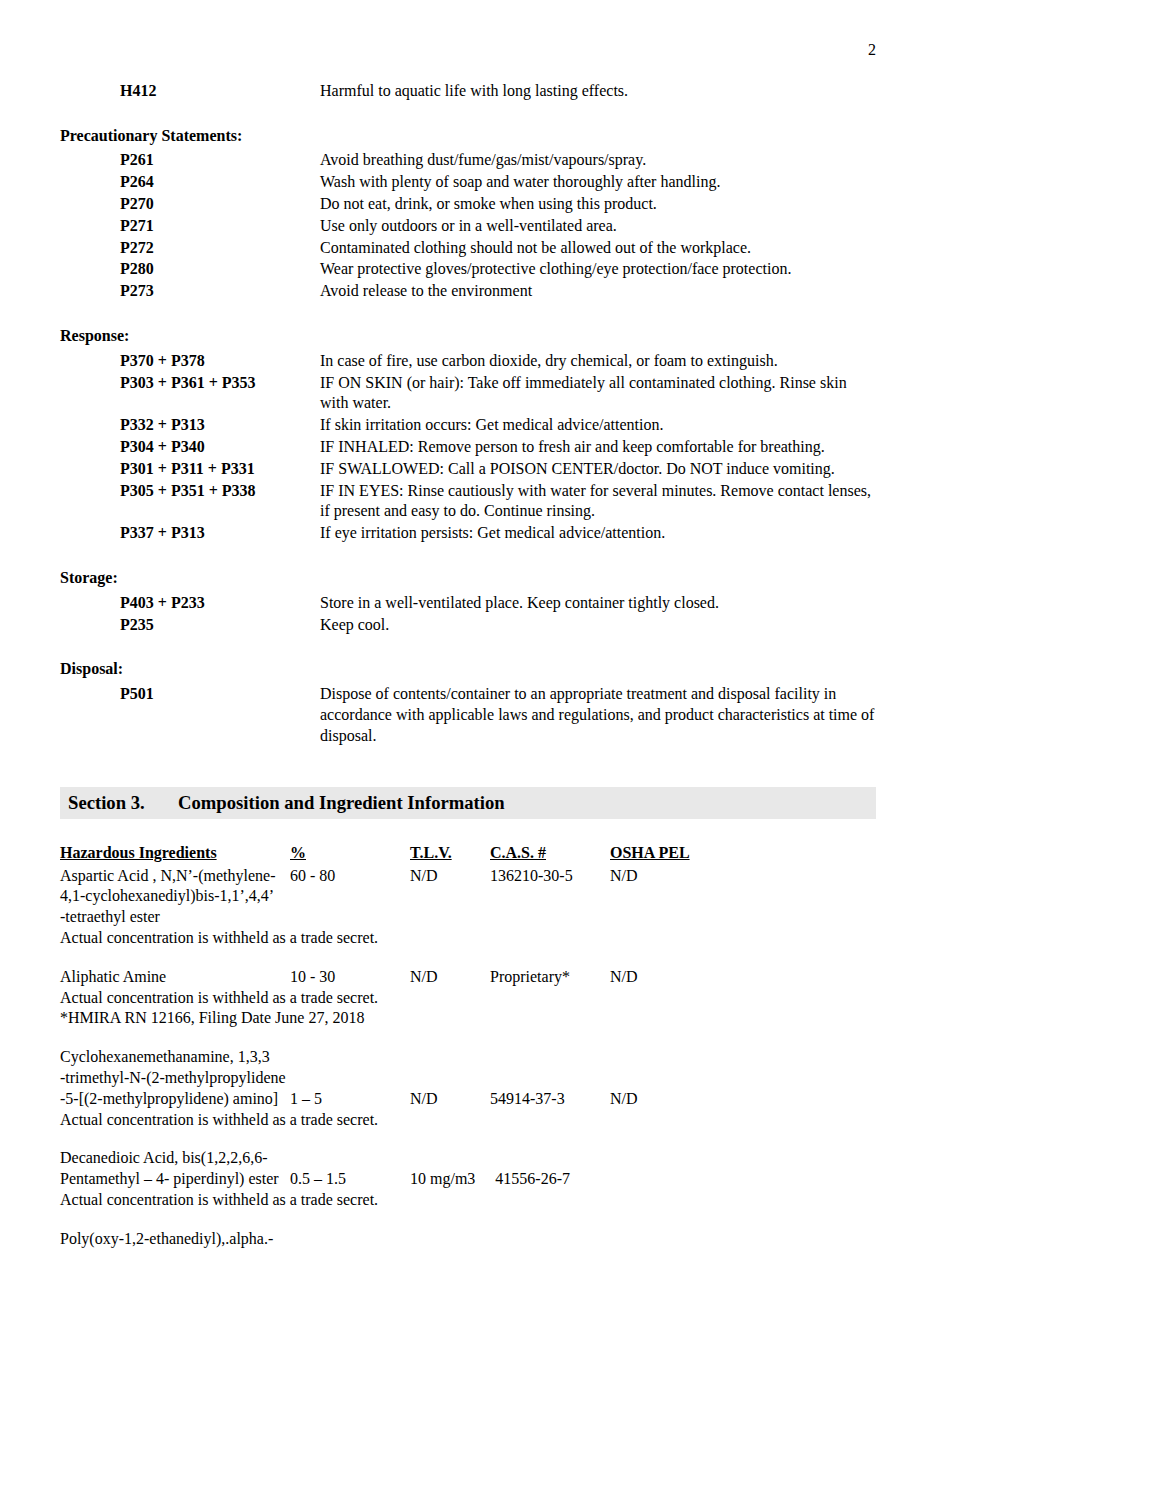2
H412
Harmful to aquatic life with long lasting effects.
Precautionary Statements:
P261
Avoid breathing dust/fume/gas/mist/vapours/spray.
P264
Wash with plenty of soap and water thoroughly after handling.
P270
Do not eat, drink, or smoke when using this product.
P271
Use only outdoors or in a well-ventilated area.
P272
Contaminated clothing should not be allowed out of the workplace.
P280
Wear protective gloves/protective clothing/eye protection/face protection.
P273
Avoid release to the environment
Response:
P370 + P378
In case of fire, use carbon dioxide, dry chemical, or foam to extinguish.
P303 + P361 + P353
IF ON SKIN (or hair): Take off immediately all contaminated clothing. Rinse skin with water.
P332 + P313
If skin irritation occurs: Get medical advice/attention.
P304 + P340
IF INHALED: Remove person to fresh air and keep comfortable for breathing.
P301 + P311 + P331
IF SWALLOWED: Call a POISON CENTER/doctor. Do NOT induce vomiting.
P305 + P351 + P338
IF IN EYES: Rinse cautiously with water for several minutes. Remove contact lenses, if present and easy to do. Continue rinsing.
P337 + P313
If eye irritation persists: Get medical advice/attention.
Storage:
P403 + P233
Store in a well-ventilated place. Keep container tightly closed.
P235
Keep cool.
Disposal:
P501
Dispose of contents/container to an appropriate treatment and disposal facility in accordance with applicable laws and regulations, and product characteristics at time of disposal.
Section 3. Composition and Ingredient Information
Hazardous Ingredients
%
T.L.V.
C.A.S. #
OSHA PEL
Aspartic Acid , N,N’-(methylene-
60 - 80
N/D
136210-30-5
N/D
4,1-cyclohexanediyl)bis-1,1’,4,4’
-tetraethyl ester
Actual concentration is withheld as a trade secret.
Aliphatic Amine
10 - 30
N/D
Proprietary*
N/D
Actual concentration is withheld as a trade secret.
*HMIRA RN 12166, Filing Date June 27, 2018
Cyclohexanemethanamine, 1,3,3
-trimethyl-N-(2-methylpropylidene
-5-[(2-methylpropylidene) amino]
1 – 5
N/D
54914-37-3
N/D
Actual concentration is withheld as a trade secret.
Decanedioic Acid, bis(1,2,2,6,6-
Pentamethyl – 4- piperdinyl) ester
0.5 – 1.5
10 mg/m3
41556-26-7
Actual concentration is withheld as a trade secret.
Poly(oxy-1,2-ethanediyl),.alpha.-